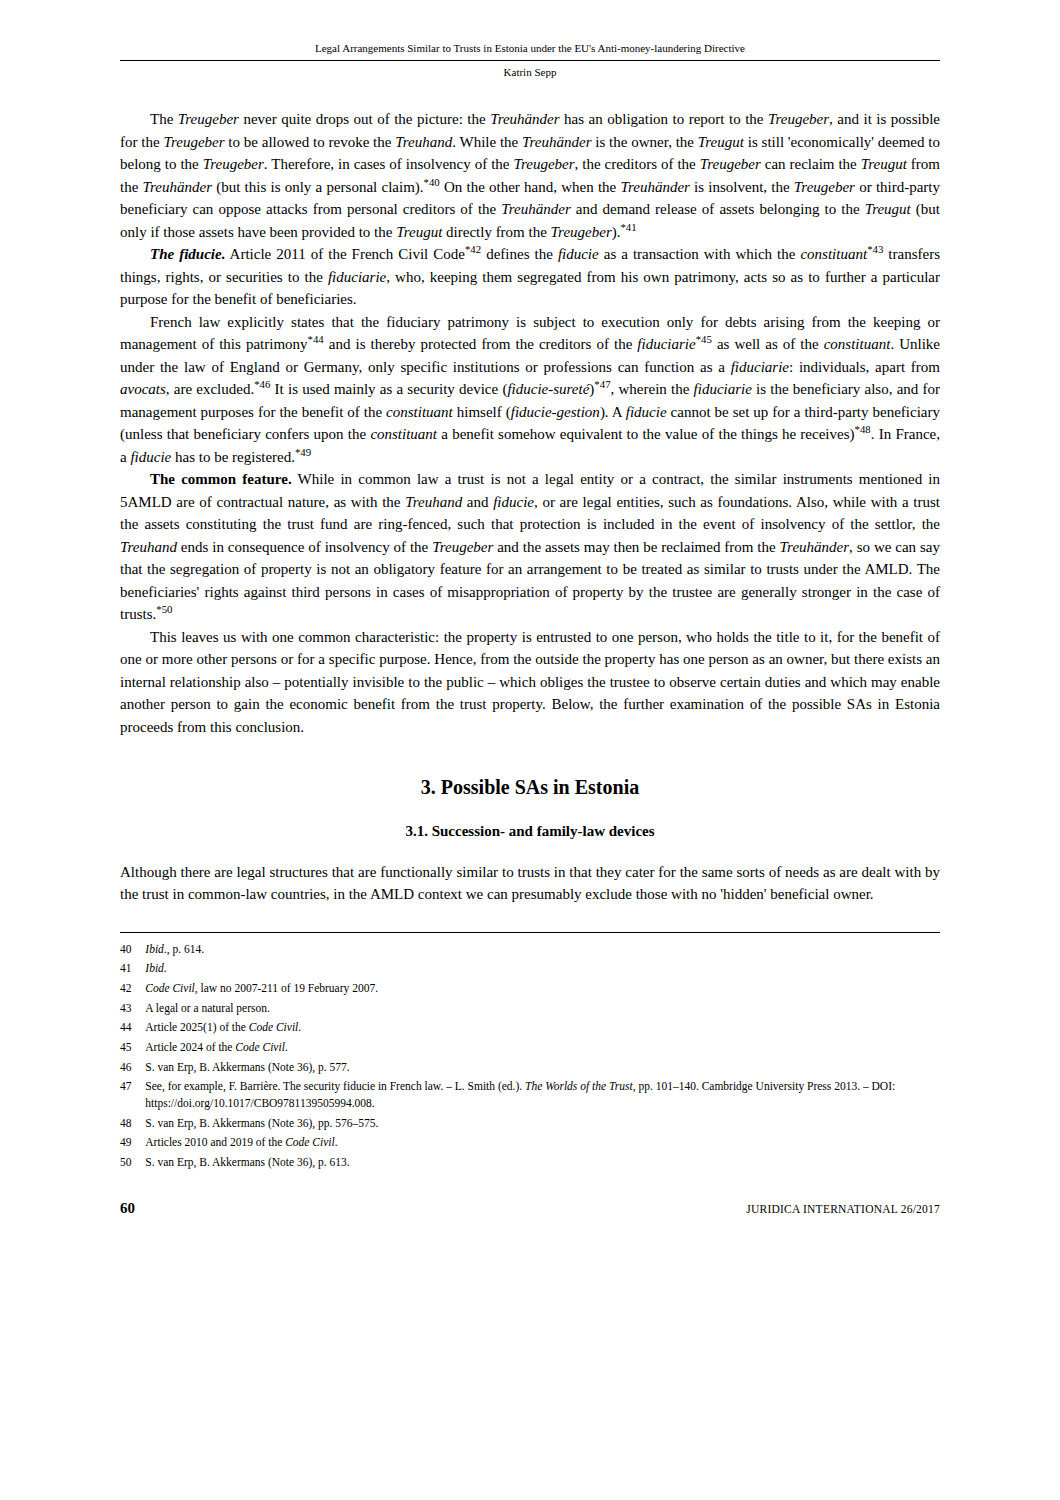Legal Arrangements Similar to Trusts in Estonia under the EU's Anti-money-laundering Directive
Katrin Sepp
The Treugeber never quite drops out of the picture: the Treuhänder has an obligation to report to the Treugeber, and it is possible for the Treugeber to be allowed to revoke the Treuhand. While the Treuhänder is the owner, the Treugut is still 'economically' deemed to belong to the Treugeber. Therefore, in cases of insolvency of the Treugeber, the creditors of the Treugeber can reclaim the Treugut from the Treuhänder (but this is only a personal claim).*40 On the other hand, when the Treuhänder is insolvent, the Treugeber or third-party beneficiary can oppose attacks from personal creditors of the Treuhänder and demand release of assets belonging to the Treugut (but only if those assets have been provided to the Treugut directly from the Treugeber).*41
The fiducie. Article 2011 of the French Civil Code*42 defines the fiducie as a transaction with which the constituant*43 transfers things, rights, or securities to the fiduciarie, who, keeping them segregated from his own patrimony, acts so as to further a particular purpose for the benefit of beneficiaries.
French law explicitly states that the fiduciary patrimony is subject to execution only for debts arising from the keeping or management of this patrimony*44 and is thereby protected from the creditors of the fiduciarie*45 as well as of the constituant. Unlike under the law of England or Germany, only specific institutions or professions can function as a fiduciarie: individuals, apart from avocats, are excluded.*46 It is used mainly as a security device (fiducie-sureté)*47, wherein the fiduciarie is the beneficiary also, and for management purposes for the benefit of the constituant himself (fiducie-gestion). A fiducie cannot be set up for a third-party beneficiary (unless that beneficiary confers upon the constituant a benefit somehow equivalent to the value of the things he receives)*48. In France, a fiducie has to be registered.*49
The common feature. While in common law a trust is not a legal entity or a contract, the similar instruments mentioned in 5AMLD are of contractual nature, as with the Treuhand and fiducie, or are legal entities, such as foundations. Also, while with a trust the assets constituting the trust fund are ring-fenced, such that protection is included in the event of insolvency of the settlor, the Treuhand ends in consequence of insolvency of the Treugeber and the assets may then be reclaimed from the Treuhänder, so we can say that the segregation of property is not an obligatory feature for an arrangement to be treated as similar to trusts under the AMLD. The beneficiaries' rights against third persons in cases of misappropriation of property by the trustee are generally stronger in the case of trusts.*50
This leaves us with one common characteristic: the property is entrusted to one person, who holds the title to it, for the benefit of one or more other persons or for a specific purpose. Hence, from the outside the property has one person as an owner, but there exists an internal relationship also – potentially invisible to the public – which obliges the trustee to observe certain duties and which may enable another person to gain the economic benefit from the trust property. Below, the further examination of the possible SAs in Estonia proceeds from this conclusion.
3. Possible SAs in Estonia
3.1. Succession- and family-law devices
Although there are legal structures that are functionally similar to trusts in that they cater for the same sorts of needs as are dealt with by the trust in common-law countries, in the AMLD context we can presumably exclude those with no 'hidden' beneficial owner.
Ibid., p. 614.
Ibid.
Code Civil, law no 2007-211 of 19 February 2007.
A legal or a natural person.
Article 2025(1) of the Code Civil.
Article 2024 of the Code Civil.
S. van Erp, B. Akkermans (Note 36), p. 577.
See, for example, F. Barrière. The security fiducie in French law. – L. Smith (ed.). The Worlds of the Trust, pp. 101–140. Cambridge University Press 2013. – DOI: https://doi.org/10.1017/CBO9781139505994.008.
S. van Erp, B. Akkermans (Note 36), pp. 576–575.
Articles 2010 and 2019 of the Code Civil.
S. van Erp, B. Akkermans (Note 36), p. 613.
60 JURIDICA INTERNATIONAL 26/2017